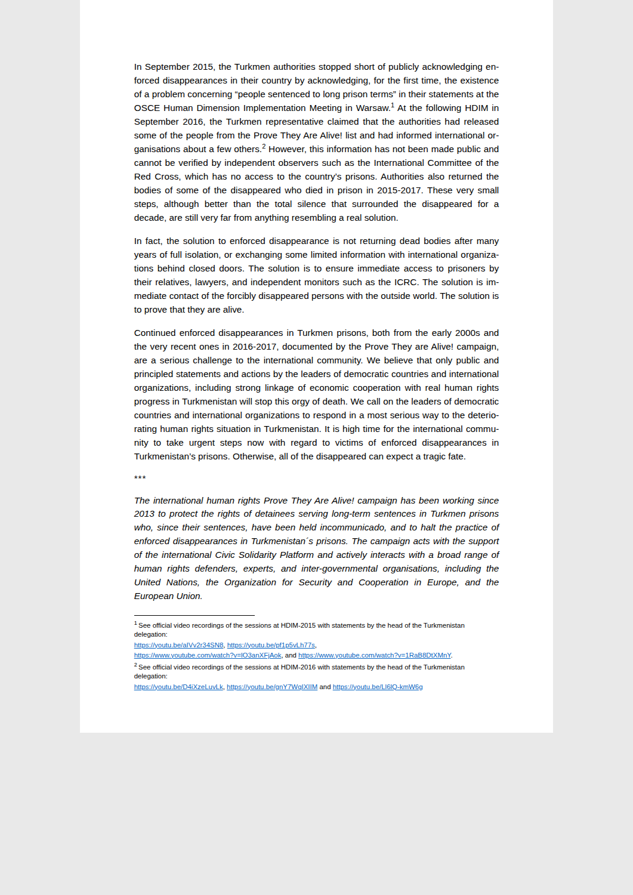In September 2015, the Turkmen authorities stopped short of publicly acknowledging enforced disappearances in their country by acknowledging, for the first time, the existence of a problem concerning “people sentenced to long prison terms” in their statements at the OSCE Human Dimension Implementation Meeting in Warsaw.1 At the following HDIM in September 2016, the Turkmen representative claimed that the authorities had released some of the people from the Prove They Are Alive! list and had informed international organisations about a few others.2 However, this information has not been made public and cannot be verified by independent observers such as the International Committee of the Red Cross, which has no access to the country’s prisons. Authorities also returned the bodies of some of the disappeared who died in prison in 2015-2017. These very small steps, although better than the total silence that surrounded the disappeared for a decade, are still very far from anything resembling a real solution.
In fact, the solution to enforced disappearance is not returning dead bodies after many years of full isolation, or exchanging some limited information with international organizations behind closed doors. The solution is to ensure immediate access to prisoners by their relatives, lawyers, and independent monitors such as the ICRC. The solution is immediate contact of the forcibly disappeared persons with the outside world. The solution is to prove that they are alive.
Continued enforced disappearances in Turkmen prisons, both from the early 2000s and the very recent ones in 2016-2017, documented by the Prove They are Alive! campaign, are a serious challenge to the international community. We believe that only public and principled statements and actions by the leaders of democratic countries and international organizations, including strong linkage of economic cooperation with real human rights progress in Turkmenistan will stop this orgy of death. We call on the leaders of democratic countries and international organizations to respond in a most serious way to the deteriorating human rights situation in Turkmenistan. It is high time for the international community to take urgent steps now with regard to victims of enforced disappearances in Turkmenistan’s prisons. Otherwise, all of the disappeared can expect a tragic fate.
***
The international human rights Prove They Are Alive! campaign has been working since 2013 to protect the rights of detainees serving long-term sentences in Turkmen prisons who, since their sentences, have been held incommunicado, and to halt the practice of enforced disappearances in Turkmenistan´s prisons. The campaign acts with the support of the international Civic Solidarity Platform and actively interacts with a broad range of human rights defenders, experts, and inter-governmental organisations, including the United Nations, the Organization for Security and Cooperation in Europe, and the European Union.
1 See official video recordings of the sessions at HDIM-2015 with statements by the head of the Turkmenistan delegation:
https://youtu.be/aIVv2r34SN8, https://youtu.be/pf1p5vLh77s,
https://www.youtube.com/watch?v=lO3anXFjAok, and https://www.youtube.com/watch?v=1RaB8DtXMnY.
2 See official video recordings of the sessions at HDIM-2016 with statements by the head of the Turkmenistan delegation:
https://youtu.be/D4iXzeLuvLk, https://youtu.be/gnY7WqIXIIM and https://youtu.be/Ll6lQ-kmW6g